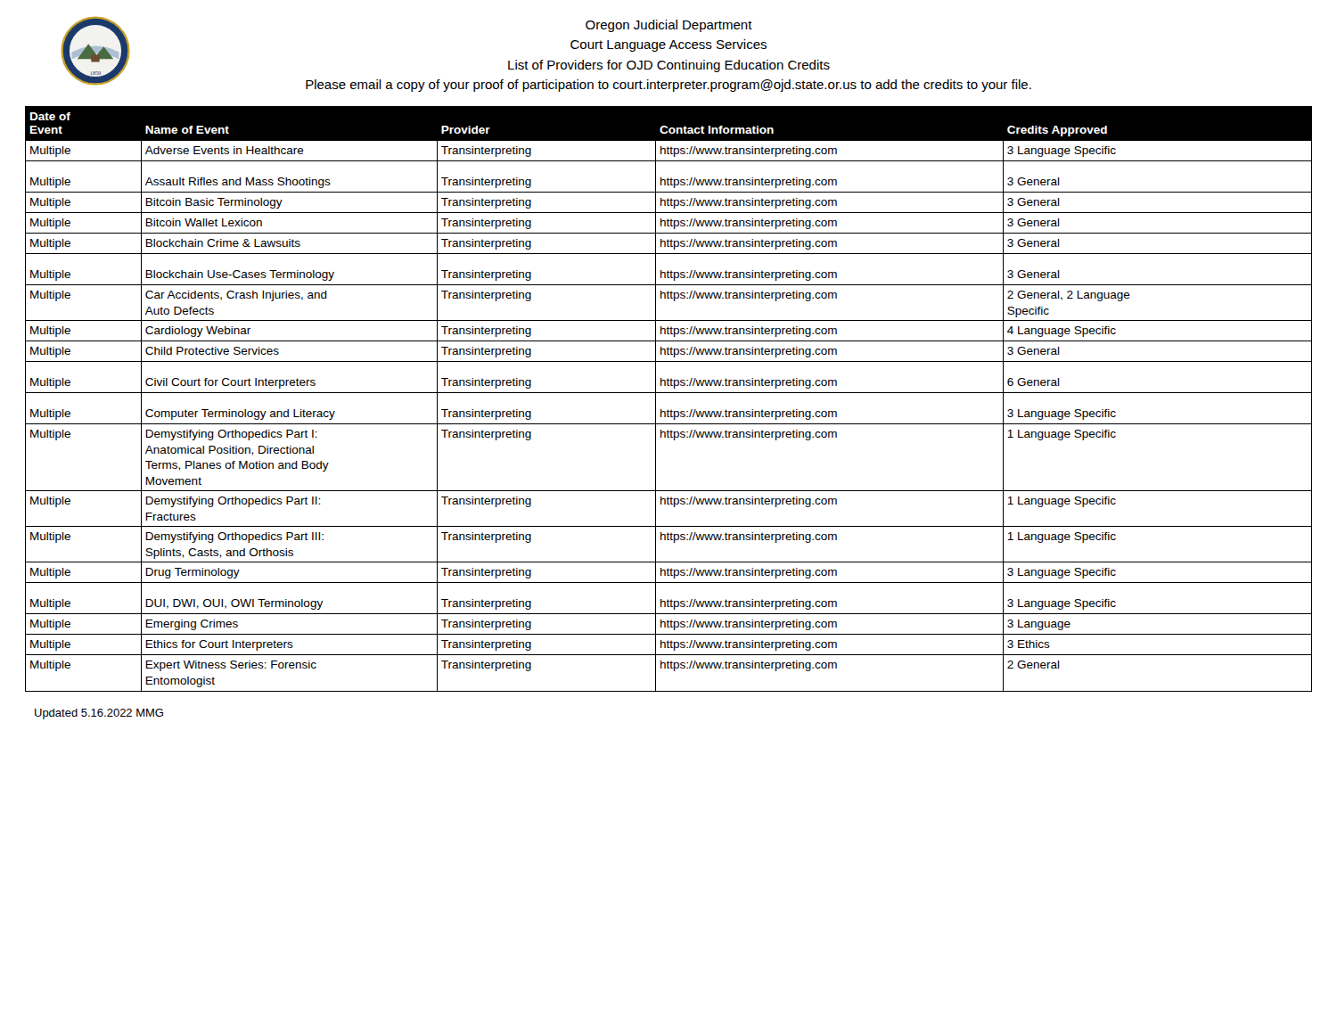STATE OF OREGON 1859
Oregon Judicial Department
Court Language Access Services
List of Providers for OJD Continuing Education Credits
Please email a copy of your proof of participation to court.interpreter.program@ojd.state.or.us to add the credits to your file.
| Date of Event | Name of Event | Provider | Contact Information | Credits Approved |
| --- | --- | --- | --- | --- |
| Multiple | Adverse Events in Healthcare | Transinterpreting | https://www.transinterpreting.com | 3 Language Specific |
| Multiple | Assault Rifles and Mass Shootings | Transinterpreting | https://www.transinterpreting.com | 3 General |
| Multiple | Bitcoin Basic Terminology | Transinterpreting | https://www.transinterpreting.com | 3 General |
| Multiple | Bitcoin Wallet Lexicon | Transinterpreting | https://www.transinterpreting.com | 3 General |
| Multiple | Blockchain Crime & Lawsuits | Transinterpreting | https://www.transinterpreting.com | 3 General |
| Multiple | Blockchain Use-Cases Terminology | Transinterpreting | https://www.transinterpreting.com | 3 General |
| Multiple | Car Accidents, Crash Injuries, and Auto Defects | Transinterpreting | https://www.transinterpreting.com | 2 General, 2 Language Specific |
| Multiple | Cardiology Webinar | Transinterpreting | https://www.transinterpreting.com | 4 Language Specific |
| Multiple | Child Protective Services | Transinterpreting | https://www.transinterpreting.com | 3 General |
| Multiple | Civil Court for Court Interpreters | Transinterpreting | https://www.transinterpreting.com | 6 General |
| Multiple | Computer Terminology and Literacy | Transinterpreting | https://www.transinterpreting.com | 3 Language Specific |
| Multiple | Demystifying Orthopedics Part I: Anatomical Position, Directional Terms, Planes of Motion and Body Movement | Transinterpreting | https://www.transinterpreting.com | 1 Language Specific |
| Multiple | Demystifying Orthopedics Part II: Fractures | Transinterpreting | https://www.transinterpreting.com | 1 Language Specific |
| Multiple | Demystifying Orthopedics Part III: Splints, Casts, and Orthosis | Transinterpreting | https://www.transinterpreting.com | 1 Language Specific |
| Multiple | Drug Terminology | Transinterpreting | https://www.transinterpreting.com | 3 Language Specific |
| Multiple | DUI, DWI, OUI, OWI Terminology | Transinterpreting | https://www.transinterpreting.com | 3 Language Specific |
| Multiple | Emerging Crimes | Transinterpreting | https://www.transinterpreting.com | 3 Language |
| Multiple | Ethics for Court Interpreters | Transinterpreting | https://www.transinterpreting.com | 3 Ethics |
| Multiple | Expert Witness Series: Forensic Entomologist | Transinterpreting | https://www.transinterpreting.com | 2 General |
Updated 5.16.2022 MMG